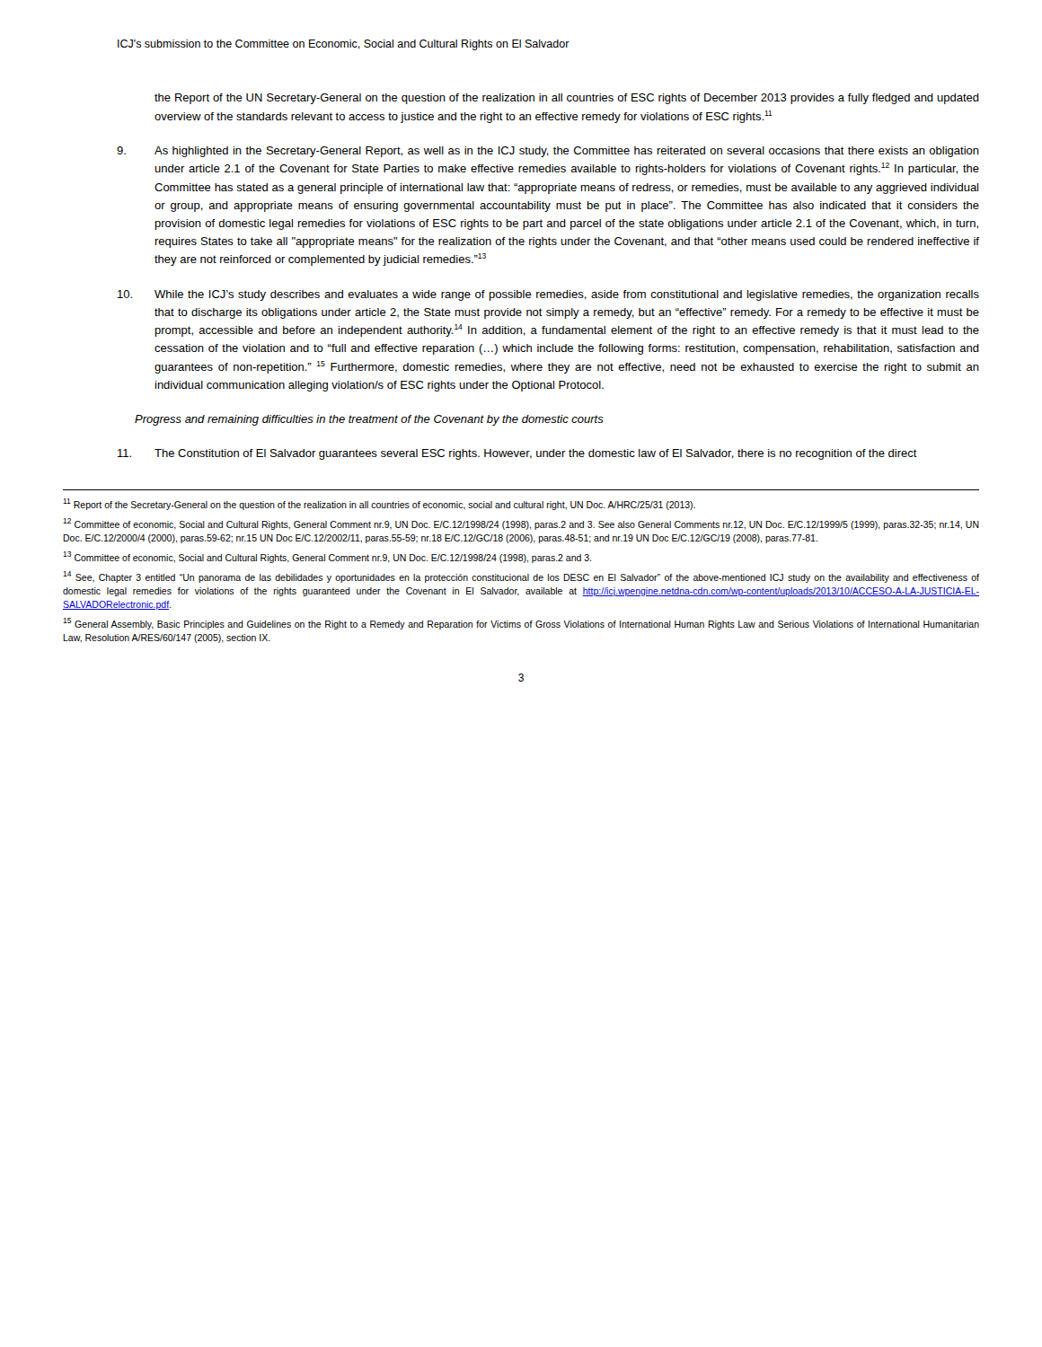ICJ's submission to the Committee on Economic, Social and Cultural Rights on El Salvador
the Report of the UN Secretary-General on the question of the realization in all countries of ESC rights of December 2013 provides a fully fledged and updated overview of the standards relevant to access to justice and the right to an effective remedy for violations of ESC rights.11
9.
As highlighted in the Secretary-General Report, as well as in the ICJ study, the Committee has reiterated on several occasions that there exists an obligation under article 2.1 of the Covenant for State Parties to make effective remedies available to rights-holders for violations of Covenant rights.12 In particular, the Committee has stated as a general principle of international law that: “appropriate means of redress, or remedies, must be available to any aggrieved individual or group, and appropriate means of ensuring governmental accountability must be put in place”. The Committee has also indicated that it considers the provision of domestic legal remedies for violations of ESC rights to be part and parcel of the state obligations under article 2.1 of the Covenant, which, in turn, requires States to take all "appropriate means" for the realization of the rights under the Covenant, and that “other means used could be rendered ineffective if they are not reinforced or complemented by judicial remedies.”13
10.
While the ICJ’s study describes and evaluates a wide range of possible remedies, aside from constitutional and legislative remedies, the organization recalls that to discharge its obligations under article 2, the State must provide not simply a remedy, but an “effective” remedy. For a remedy to be effective it must be prompt, accessible and before an independent authority.14 In addition, a fundamental element of the right to an effective remedy is that it must lead to the cessation of the violation and to “full and effective reparation (…) which include the following forms: restitution, compensation, rehabilitation, satisfaction and guarantees of non-repetition.” 15 Furthermore, domestic remedies, where they are not effective, need not be exhausted to exercise the right to submit an individual communication alleging violation/s of ESC rights under the Optional Protocol.
Progress and remaining difficulties in the treatment of the Covenant by the domestic courts
11.
The Constitution of El Salvador guarantees several ESC rights. However, under the domestic law of El Salvador, there is no recognition of the direct
11 Report of the Secretary-General on the question of the realization in all countries of economic, social and cultural right, UN Doc. A/HRC/25/31 (2013).
12 Committee of economic, Social and Cultural Rights, General Comment nr.9, UN Doc. E/C.12/1998/24 (1998), paras.2 and 3. See also General Comments nr.12, UN Doc. E/C.12/1999/5 (1999), paras.32-35; nr.14, UN Doc. E/C.12/2000/4 (2000), paras.59-62; nr.15 UN Doc E/C.12/2002/11, paras.55-59; nr.18 E/C.12/GC/18 (2006), paras.48-51; and nr.19 UN Doc E/C.12/GC/19 (2008), paras.77-81.
13 Committee of economic, Social and Cultural Rights, General Comment nr.9, UN Doc. E/C.12/1998/24 (1998), paras.2 and 3.
14 See, Chapter 3 entitled “Un panorama de las debilidades y oportunidades en la protección constitucional de los DESC en El Salvador” of the above-mentioned ICJ study on the availability and effectiveness of domestic legal remedies for violations of the rights guaranteed under the Covenant in El Salvador, available at http://icj.wpengine.netdna-cdn.com/wp-content/uploads/2013/10/ACCESO-A-LA-JUSTICIA-EL-SALVADORelectronic.pdf.
15 General Assembly, Basic Principles and Guidelines on the Right to a Remedy and Reparation for Victims of Gross Violations of International Human Rights Law and Serious Violations of International Humanitarian Law, Resolution A/RES/60/147 (2005), section IX.
3